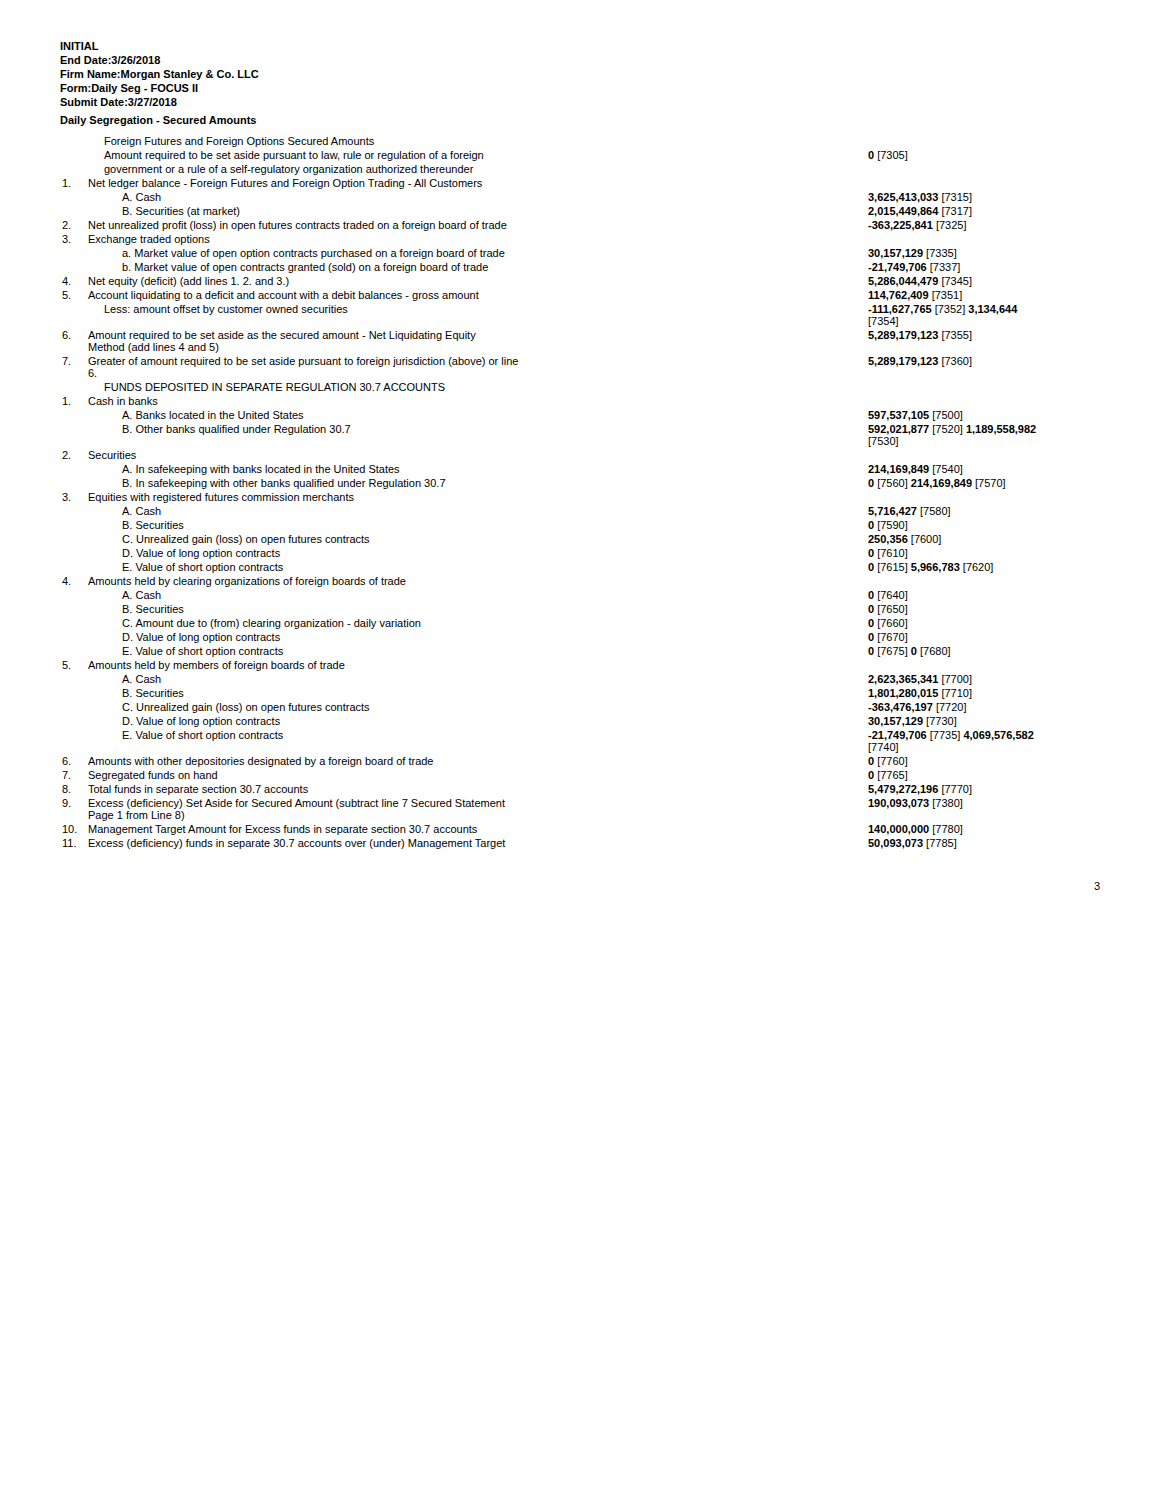INITIAL
End Date:3/26/2018
Firm Name:Morgan Stanley & Co. LLC
Form:Daily Seg - FOCUS II
Submit Date:3/27/2018
Daily Segregation - Secured Amounts
| | Foreign Futures and Foreign Options Secured Amounts | |
| | Amount required to be set aside pursuant to law, rule or regulation of a foreign | 0 [7305] |
| | government or a rule of a self-regulatory organization authorized thereunder | |
| 1. | Net ledger balance - Foreign Futures and Foreign Option Trading - All Customers | |
| | A. Cash | 3,625,413,033 [7315] |
| | B. Securities (at market) | 2,015,449,864 [7317] |
| 2. | Net unrealized profit (loss) in open futures contracts traded on a foreign board of trade | -363,225,841 [7325] |
| 3. | Exchange traded options | |
| | a. Market value of open option contracts purchased on a foreign board of trade | 30,157,129 [7335] |
| | b. Market value of open contracts granted (sold) on a foreign board of trade | -21,749,706 [7337] |
| 4. | Net equity (deficit) (add lines 1. 2. and 3.) | 5,286,044,479 [7345] |
| 5. | Account liquidating to a deficit and account with a debit balances - gross amount | 114,762,409 [7351] |
| | Less: amount offset by customer owned securities | -111,627,765 [7352] 3,134,644 [7354] |
| 6. | Amount required to be set aside as the secured amount - Net Liquidating Equity Method (add lines 4 and 5) | 5,289,179,123 [7355] |
| 7. | Greater of amount required to be set aside pursuant to foreign jurisdiction (above) or line 6. | 5,289,179,123 [7360] |
| | FUNDS DEPOSITED IN SEPARATE REGULATION 30.7 ACCOUNTS | |
| 1. | Cash in banks | |
| | A. Banks located in the United States | 597,537,105 [7500] |
| | B. Other banks qualified under Regulation 30.7 | 592,021,877 [7520] 1,189,558,982 [7530] |
| 2. | Securities | |
| | A. In safekeeping with banks located in the United States | 214,169,849 [7540] |
| | B. In safekeeping with other banks qualified under Regulation 30.7 | 0 [7560] 214,169,849 [7570] |
| 3. | Equities with registered futures commission merchants | |
| | A. Cash | 5,716,427 [7580] |
| | B. Securities | 0 [7590] |
| | C. Unrealized gain (loss) on open futures contracts | 250,356 [7600] |
| | D. Value of long option contracts | 0 [7610] |
| | E. Value of short option contracts | 0 [7615] 5,966,783 [7620] |
| 4. | Amounts held by clearing organizations of foreign boards of trade | |
| | A. Cash | 0 [7640] |
| | B. Securities | 0 [7650] |
| | C. Amount due to (from) clearing organization - daily variation | 0 [7660] |
| | D. Value of long option contracts | 0 [7670] |
| | E. Value of short option contracts | 0 [7675] 0 [7680] |
| 5. | Amounts held by members of foreign boards of trade | |
| | A. Cash | 2,623,365,341 [7700] |
| | B. Securities | 1,801,280,015 [7710] |
| | C. Unrealized gain (loss) on open futures contracts | -363,476,197 [7720] |
| | D. Value of long option contracts | 30,157,129 [7730] |
| | E. Value of short option contracts | -21,749,706 [7735] 4,069,576,582 [7740] |
| 6. | Amounts with other depositories designated by a foreign board of trade | 0 [7760] |
| 7. | Segregated funds on hand | 0 [7765] |
| 8. | Total funds in separate section 30.7 accounts | 5,479,272,196 [7770] |
| 9. | Excess (deficiency) Set Aside for Secured Amount (subtract line 7 Secured Statement Page 1 from Line 8) | 190,093,073 [7380] |
| 10. | Management Target Amount for Excess funds in separate section 30.7 accounts | 140,000,000 [7780] |
| 11. | Excess (deficiency) funds in separate 30.7 accounts over (under) Management Target | 50,093,073 [7785] |
3